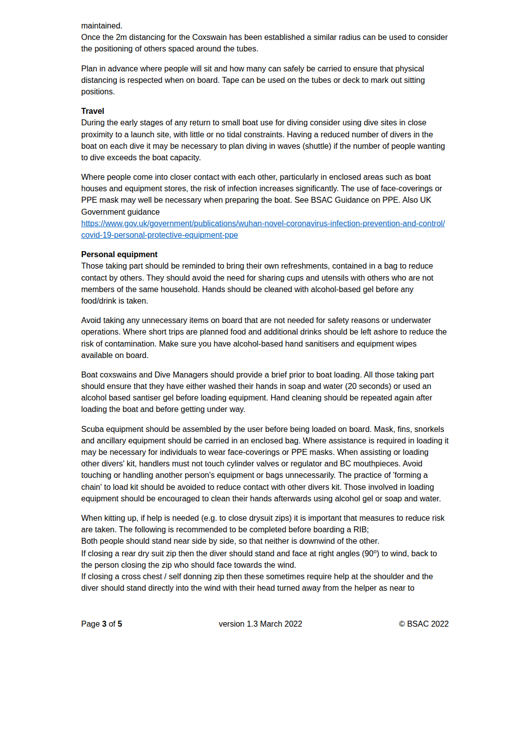maintained.
Once the 2m distancing for the Coxswain has been established a similar radius can be used to consider the positioning of others spaced around the tubes.
Plan in advance where people will sit and how many can safely be carried to ensure that physical distancing is respected when on board. Tape can be used on the tubes or deck to mark out sitting positions.
Travel
During the early stages of any return to small boat use for diving consider using dive sites in close proximity to a launch site, with little or no tidal constraints. Having a reduced number of divers in the boat on each dive it may be necessary to plan diving in waves (shuttle) if the number of people wanting to dive exceeds the boat capacity.
Where people come into closer contact with each other, particularly in enclosed areas such as boat houses and equipment stores, the risk of infection increases significantly. The use of face-coverings or PPE mask may well be necessary when preparing the boat. See BSAC Guidance on PPE. Also UK Government guidance
https://www.gov.uk/government/publications/wuhan-novel-coronavirus-infection-prevention-and-control/covid-19-personal-protective-equipment-ppe
Personal equipment
Those taking part should be reminded to bring their own refreshments, contained in a bag to reduce contact by others. They should avoid the need for sharing cups and utensils with others who are not members of the same household. Hands should be cleaned with alcohol-based gel before any food/drink is taken.
Avoid taking any unnecessary items on board that are not needed for safety reasons or underwater operations. Where short trips are planned food and additional drinks should be left ashore to reduce the risk of contamination. Make sure you have alcohol-based hand sanitisers and equipment wipes available on board.
Boat coxswains and Dive Managers should provide a brief prior to boat loading. All those taking part should ensure that they have either washed their hands in soap and water (20 seconds) or used an alcohol based santiser gel before loading equipment. Hand cleaning should be repeated again after loading the boat and before getting under way.
Scuba equipment should be assembled by the user before being loaded on board. Mask, fins, snorkels and ancillary equipment should be carried in an enclosed bag. Where assistance is required in loading it may be necessary for individuals to wear face-coverings or PPE masks. When assisting or loading other divers' kit, handlers must not touch cylinder valves or regulator and BC mouthpieces. Avoid touching or handling another person's equipment or bags unnecessarily. The practice of 'forming a chain' to load kit should be avoided to reduce contact with other divers kit. Those involved in loading equipment should be encouraged to clean their hands afterwards using alcohol gel or soap and water.
When kitting up, if help is needed (e.g. to close drysuit zips) it is important that measures to reduce risk are taken. The following is recommended to be completed before boarding a RIB;
Both people should stand near side by side, so that neither is downwind of the other.
If closing a rear dry suit zip then the diver should stand and face at right angles (90o) to wind, back to the person closing the zip who should face towards the wind.
If closing a cross chest / self donning zip then these sometimes require help at the shoulder and the diver should stand directly into the wind with their head turned away from the helper as near to
Page 3 of 5 version 1.3 March 2022 © BSAC 2022